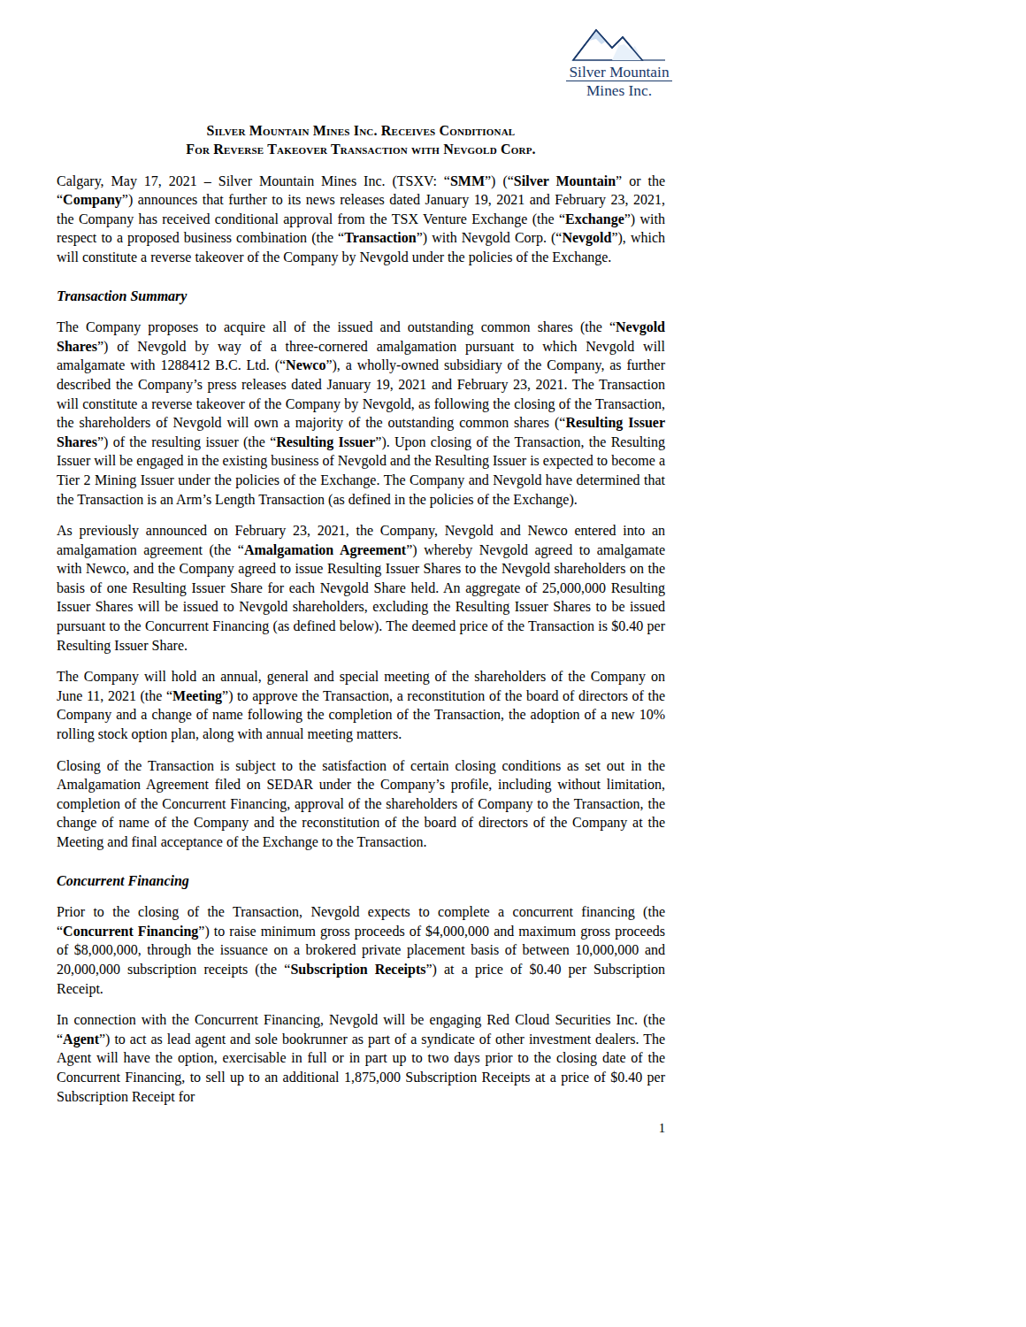Silver Mountain Mines Inc.
Silver Mountain Mines Inc. Receives Conditional
For Reverse Takeover Transaction with Nevgold Corp.
Calgary, May 17, 2021 – Silver Mountain Mines Inc. (TSXV: “SMM”) (“Silver Mountain” or the “Company”) announces that further to its news releases dated January 19, 2021 and February 23, 2021, the Company has received conditional approval from the TSX Venture Exchange (the “Exchange”) with respect to a proposed business combination (the “Transaction”) with Nevgold Corp. (“Nevgold”), which will constitute a reverse takeover of the Company by Nevgold under the policies of the Exchange.
Transaction Summary
The Company proposes to acquire all of the issued and outstanding common shares (the “Nevgold Shares”) of Nevgold by way of a three-cornered amalgamation pursuant to which Nevgold will amalgamate with 1288412 B.C. Ltd. (“Newco”), a wholly-owned subsidiary of the Company, as further described the Company’s press releases dated January 19, 2021 and February 23, 2021. The Transaction will constitute a reverse takeover of the Company by Nevgold, as following the closing of the Transaction, the shareholders of Nevgold will own a majority of the outstanding common shares (“Resulting Issuer Shares”) of the resulting issuer (the “Resulting Issuer”). Upon closing of the Transaction, the Resulting Issuer will be engaged in the existing business of Nevgold and the Resulting Issuer is expected to become a Tier 2 Mining Issuer under the policies of the Exchange. The Company and Nevgold have determined that the Transaction is an Arm’s Length Transaction (as defined in the policies of the Exchange).
As previously announced on February 23, 2021, the Company, Nevgold and Newco entered into an amalgamation agreement (the “Amalgamation Agreement”) whereby Nevgold agreed to amalgamate with Newco, and the Company agreed to issue Resulting Issuer Shares to the Nevgold shareholders on the basis of one Resulting Issuer Share for each Nevgold Share held. An aggregate of 25,000,000 Resulting Issuer Shares will be issued to Nevgold shareholders, excluding the Resulting Issuer Shares to be issued pursuant to the Concurrent Financing (as defined below). The deemed price of the Transaction is $0.40 per Resulting Issuer Share.
The Company will hold an annual, general and special meeting of the shareholders of the Company on June 11, 2021 (the “Meeting”) to approve the Transaction, a reconstitution of the board of directors of the Company and a change of name following the completion of the Transaction, the adoption of a new 10% rolling stock option plan, along with annual meeting matters.
Closing of the Transaction is subject to the satisfaction of certain closing conditions as set out in the Amalgamation Agreement filed on SEDAR under the Company’s profile, including without limitation, completion of the Concurrent Financing, approval of the shareholders of Company to the Transaction, the change of name of the Company and the reconstitution of the board of directors of the Company at the Meeting and final acceptance of the Exchange to the Transaction.
Concurrent Financing
Prior to the closing of the Transaction, Nevgold expects to complete a concurrent financing (the “Concurrent Financing”) to raise minimum gross proceeds of $4,000,000 and maximum gross proceeds of $8,000,000, through the issuance on a brokered private placement basis of between 10,000,000 and 20,000,000 subscription receipts (the “Subscription Receipts”) at a price of $0.40 per Subscription Receipt.
In connection with the Concurrent Financing, Nevgold will be engaging Red Cloud Securities Inc. (the “Agent”) to act as lead agent and sole bookrunner as part of a syndicate of other investment dealers. The Agent will have the option, exercisable in full or in part up to two days prior to the closing date of the Concurrent Financing, to sell up to an additional 1,875,000 Subscription Receipts at a price of $0.40 per Subscription Receipt for
1